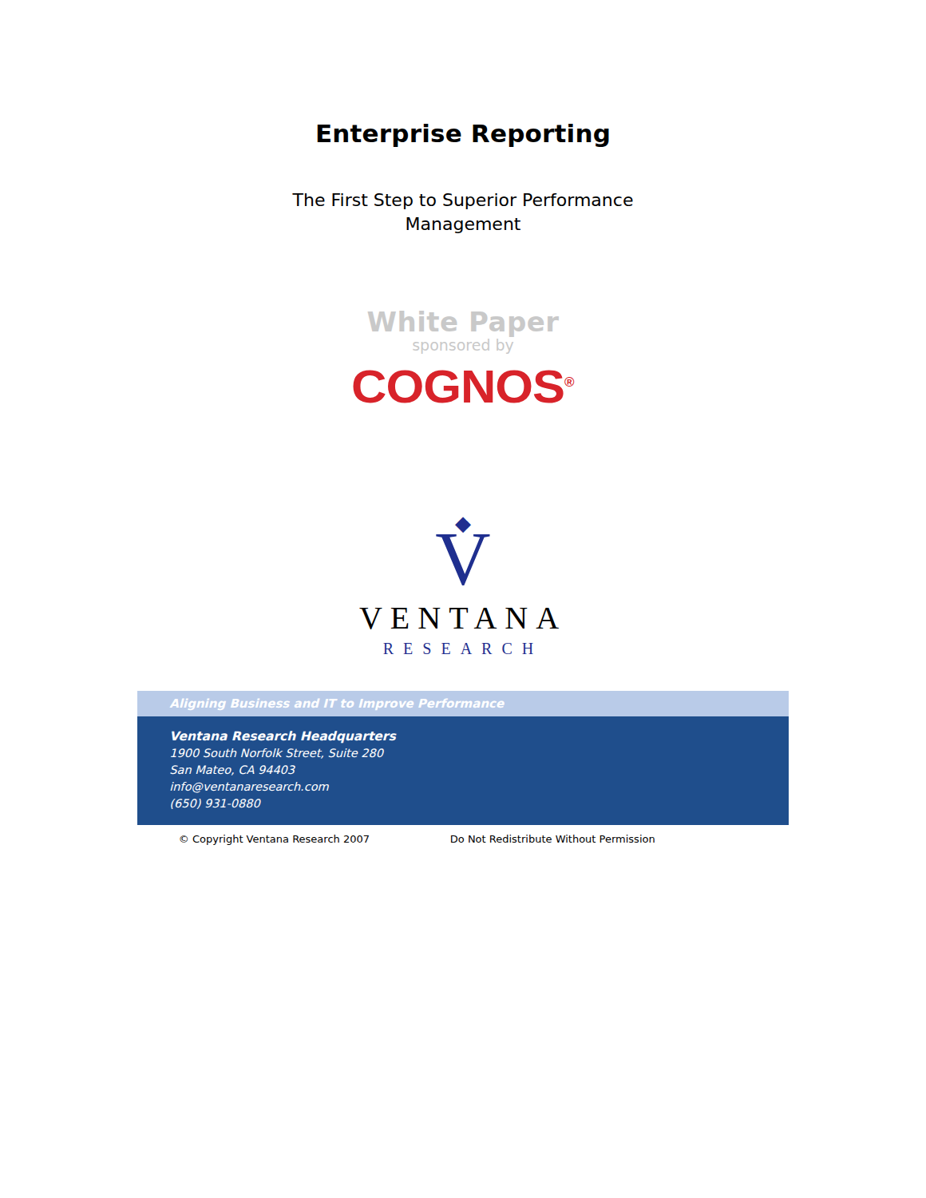Enterprise Reporting
The First Step to Superior Performance
Management
White Paper
sponsored by
COGNOS®
◆ V
VENTANA
RESEARCH
Aligning Business and IT to Improve Performance
Ventana Research Headquarters
1900 South Norfolk Street, Suite 280
San Mateo, CA 94403
info@ventanaresearch.com
(650) 931-0880
© Copyright Ventana Research 2007 Do Not Redistribute Without Permission